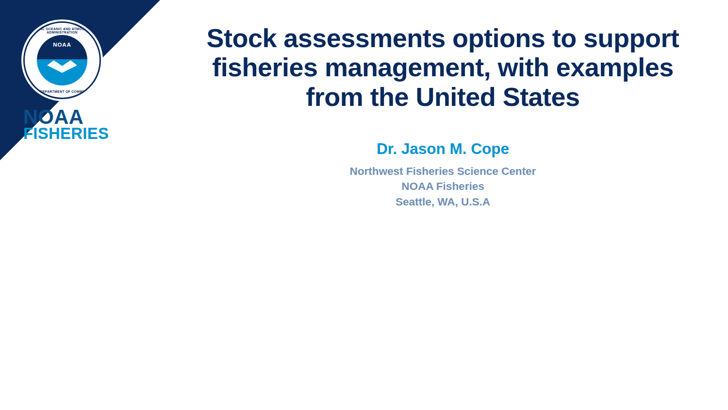National Oceanic and Atmospheric Administration
NOAA
U.S. Department of Commerce
NOAA
FISHERIES
Stock assessments options to support fisheries management, with examples from the United States
Dr. Jason M. Cope
Northwest Fisheries Science Center
NOAA Fisheries
Seattle, WA, U.S.A